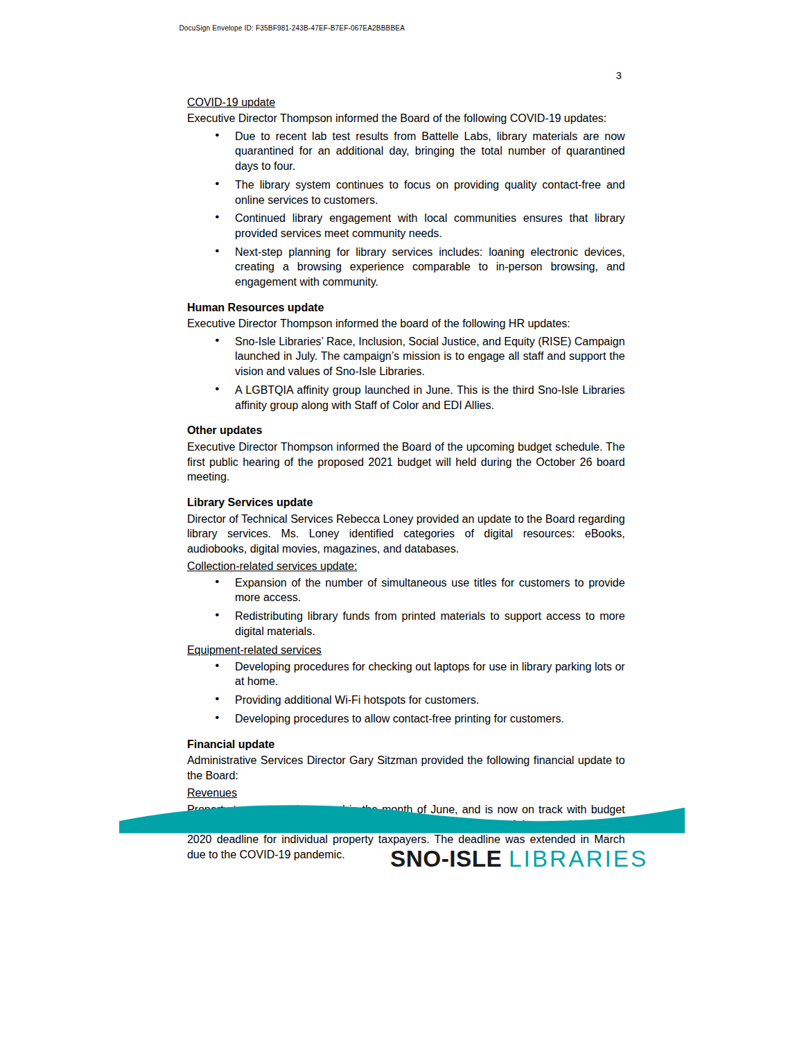DocuSign Envelope ID: F35BF981-243B-47EF-B7EF-067EA2BBBBEA
3
COVID-19 update
Executive Director Thompson informed the Board of the following COVID-19 updates:
Due to recent lab test results from Battelle Labs, library materials are now quarantined for an additional day, bringing the total number of quarantined days to four.
The library system continues to focus on providing quality contact-free and online services to customers.
Continued library engagement with local communities ensures that library provided services meet community needs.
Next-step planning for library services includes: loaning electronic devices, creating a browsing experience comparable to in-person browsing, and engagement with community.
Human Resources update
Executive Director Thompson informed the board of the following HR updates:
Sno-Isle Libraries’ Race, Inclusion, Social Justice, and Equity (RISE) Campaign launched in July. The campaign’s mission is to engage all staff and support the vision and values of Sno-Isle Libraries.
A LGBTQIA affinity group launched in June. This is the third Sno-Isle Libraries affinity group along with Staff of Color and EDI Allies.
Other updates
Executive Director Thompson informed the Board of the upcoming budget schedule. The first public hearing of the proposed 2021 budget will held during the October 26 board meeting.
Library Services update
Director of Technical Services Rebecca Loney provided an update to the Board regarding library services. Ms. Loney identified categories of digital resources: eBooks, audiobooks, digital movies, magazines, and databases.
Collection-related services update:
Expansion of the number of simultaneous use titles for customers to provide more access.
Redistributing library funds from printed materials to support access to more digital materials.
Equipment-related services
Developing procedures for checking out laptops for use in library parking lots or at home.
Providing additional Wi-Fi hotspots for customers.
Developing procedures to allow contact-free printing for customers.
Financial update
Administrative Services Director Gary Sitzman provided the following financial update to the Board:
Revenues
Property tax revenue increased in the month of June, and is now on track with budget expectations. The increase in property tax revenue is the result of the extended June 1, 2020 deadline for individual property taxpayers. The deadline was extended in March due to the COVID-19 pandemic.
SNO-ISLE LIBRARIES